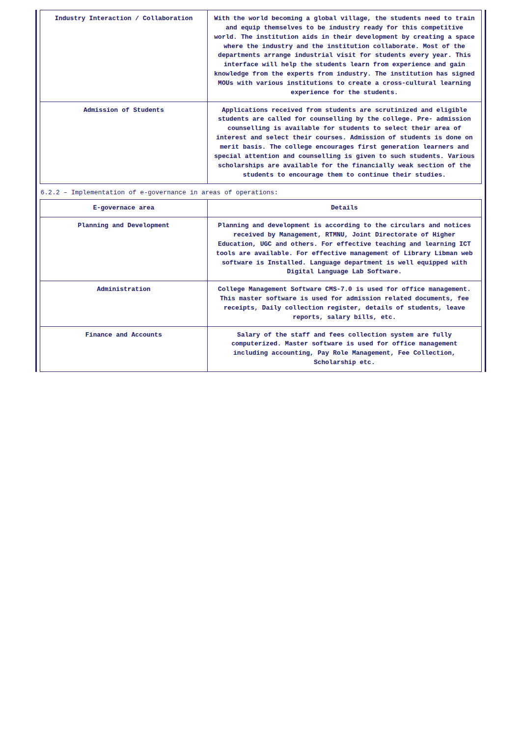| Industry Interaction / Collaboration | With the world becoming a global village, the students need to train and equip themselves to be industry ready for this competitive world. The institution aids in their development by creating a space where the industry and the institution collaborate. Most of the departments arrange industrial visit for students every year. This interface will help the students learn from experience and gain knowledge from the experts from industry. The institution has signed MOUs with various institutions to create a cross-cultural learning experience for the students. |
| Admission of Students | Applications received from students are scrutinized and eligible students are called for counselling by the college. Pre- admission counselling is available for students to select their area of interest and select their courses. Admission of students is done on merit basis. The college encourages first generation learners and special attention and counselling is given to such students. Various scholarships are available for the financially weak section of the students to encourage them to continue their studies. |
6.2.2 – Implementation of e-governance in areas of operations:
| E-governace area | Details |
| Planning and Development | Planning and development is according to the circulars and notices received by Management, RTMNU, Joint Directorate of Higher Education, UGC and others. For effective teaching and learning ICT tools are available. For effective management of Library Libman web software is Installed. Language department is well equipped with Digital Language Lab Software. |
| Administration | College Management Software CMS-7.0 is used for office management. This master software is used for admission related documents, fee receipts, Daily collection register, details of students, leave reports, salary bills, etc. |
| Finance and Accounts | Salary of the staff and fees collection system are fully computerized. Master software is used for office management including accounting, Pay Role Management, Fee Collection, Scholarship etc. |